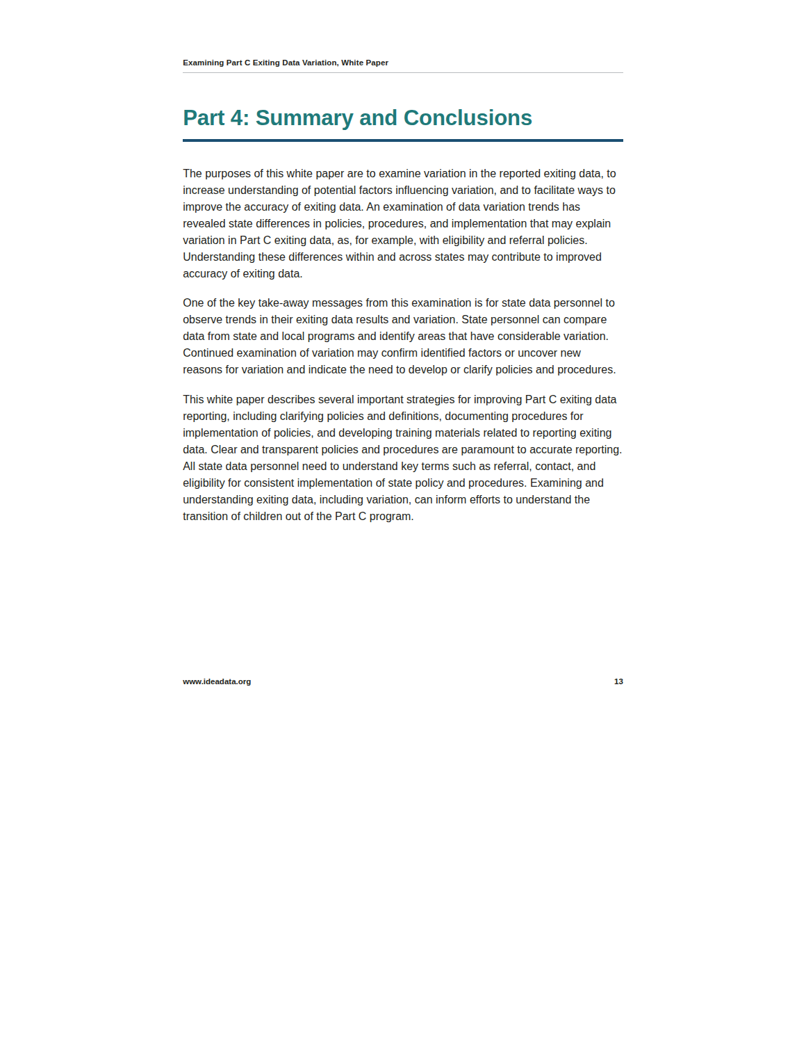Examining Part C Exiting Data Variation, White Paper
Part 4: Summary and Conclusions
The purposes of this white paper are to examine variation in the reported exiting data, to increase understanding of potential factors influencing variation, and to facilitate ways to improve the accuracy of exiting data. An examination of data variation trends has revealed state differences in policies, procedures, and implementation that may explain variation in Part C exiting data, as, for example, with eligibility and referral policies. Understanding these differences within and across states may contribute to improved accuracy of exiting data.
One of the key take-away messages from this examination is for state data personnel to observe trends in their exiting data results and variation. State personnel can compare data from state and local programs and identify areas that have considerable variation. Continued examination of variation may confirm identified factors or uncover new reasons for variation and indicate the need to develop or clarify policies and procedures.
This white paper describes several important strategies for improving Part C exiting data reporting, including clarifying policies and definitions, documenting procedures for implementation of policies, and developing training materials related to reporting exiting data. Clear and transparent policies and procedures are paramount to accurate reporting. All state data personnel need to understand key terms such as referral, contact, and eligibility for consistent implementation of state policy and procedures. Examining and understanding exiting data, including variation, can inform efforts to understand the transition of children out of the Part C program.
www.ideadata.org 13